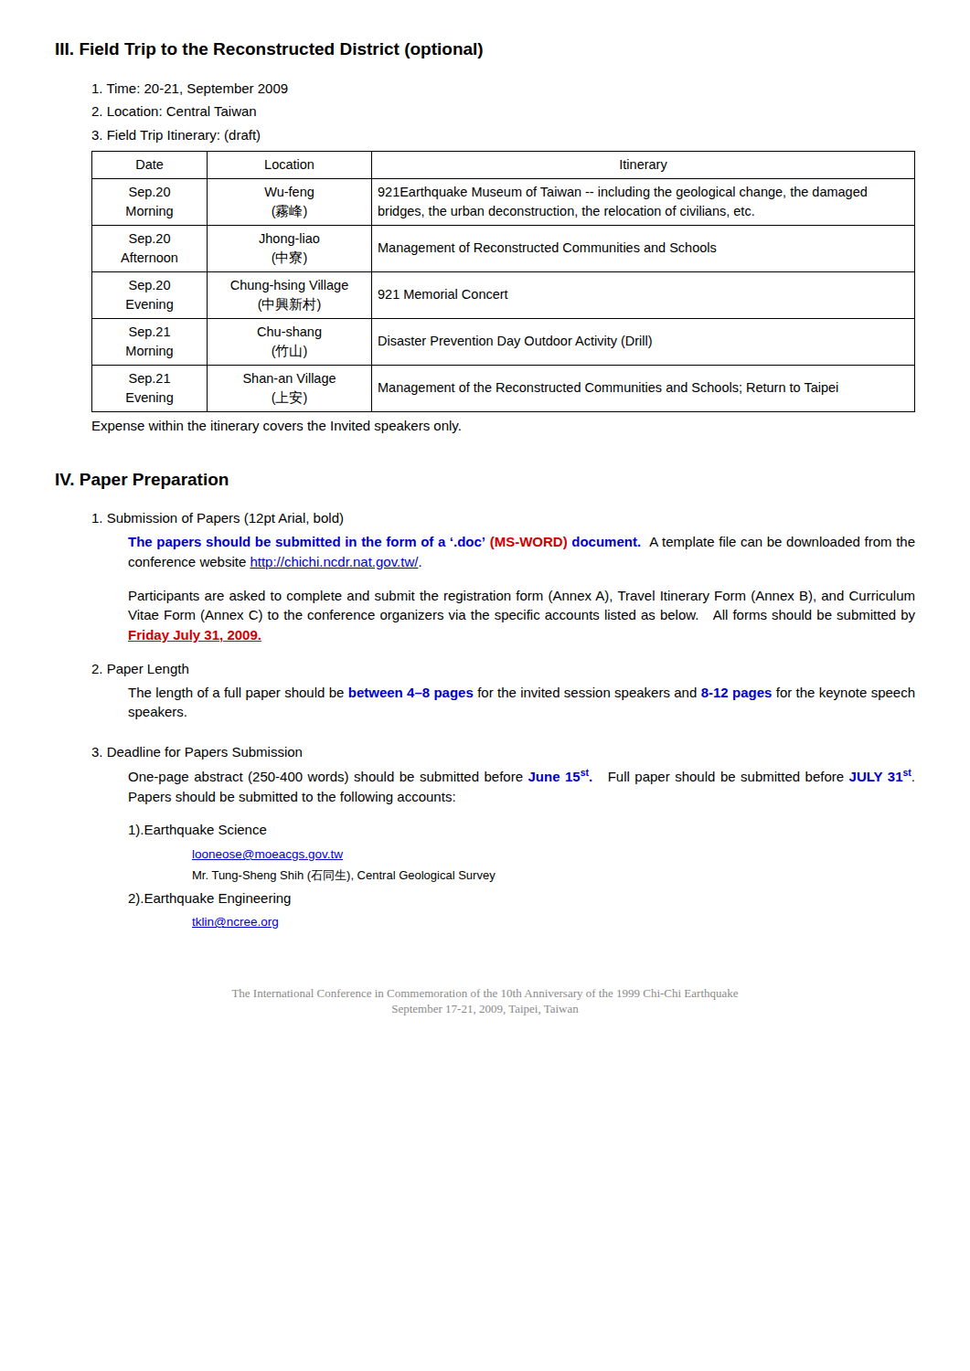III. Field Trip to the Reconstructed District (optional)
1. Time: 20-21, September 2009
2. Location: Central Taiwan
3. Field Trip Itinerary: (draft)
| Date | Location | Itinerary |
| --- | --- | --- |
| Sep.20 Morning | Wu-feng (霧峰) | 921Earthquake Museum of Taiwan -- including the geological change, the damaged bridges, the urban deconstruction, the relocation of civilians, etc. |
| Sep.20 Afternoon | Jhong-liao (中寮) | Management of Reconstructed Communities and Schools |
| Sep.20 Evening | Chung-hsing Village (中興新村) | 921 Memorial Concert |
| Sep.21 Morning | Chu-shang (竹山) | Disaster Prevention Day Outdoor Activity (Drill) |
| Sep.21 Evening | Shan-an Village (上安) | Management of the Reconstructed Communities and Schools; Return to Taipei |
Expense within the itinerary covers the Invited speakers only.
IV. Paper Preparation
1. Submission of Papers (12pt Arial, bold)
The papers should be submitted in the form of a ‘.doc’ (MS-WORD) document. A template file can be downloaded from the conference website http://chichi.ncdr.nat.gov.tw/.
Participants are asked to complete and submit the registration form (Annex A), Travel Itinerary Form (Annex B), and Curriculum Vitae Form (Annex C) to the conference organizers via the specific accounts listed as below. All forms should be submitted by Friday July 31, 2009.
2. Paper Length
The length of a full paper should be between 4–8 pages for the invited session speakers and 8-12 pages for the keynote speech speakers.
3. Deadline for Papers Submission
One-page abstract (250-400 words) should be submitted before June 15st. Full paper should be submitted before JULY 31st. Papers should be submitted to the following accounts:
1).Earthquake Science
looneose@moeacgs.gov.tw
Mr. Tung-Sheng Shih (石同生), Central Geological Survey
2).Earthquake Engineering
tklin@ncree.org
The International Conference in Commemoration of the 10th Anniversary of the 1999 Chi-Chi Earthquake
September 17-21, 2009, Taipei, Taiwan